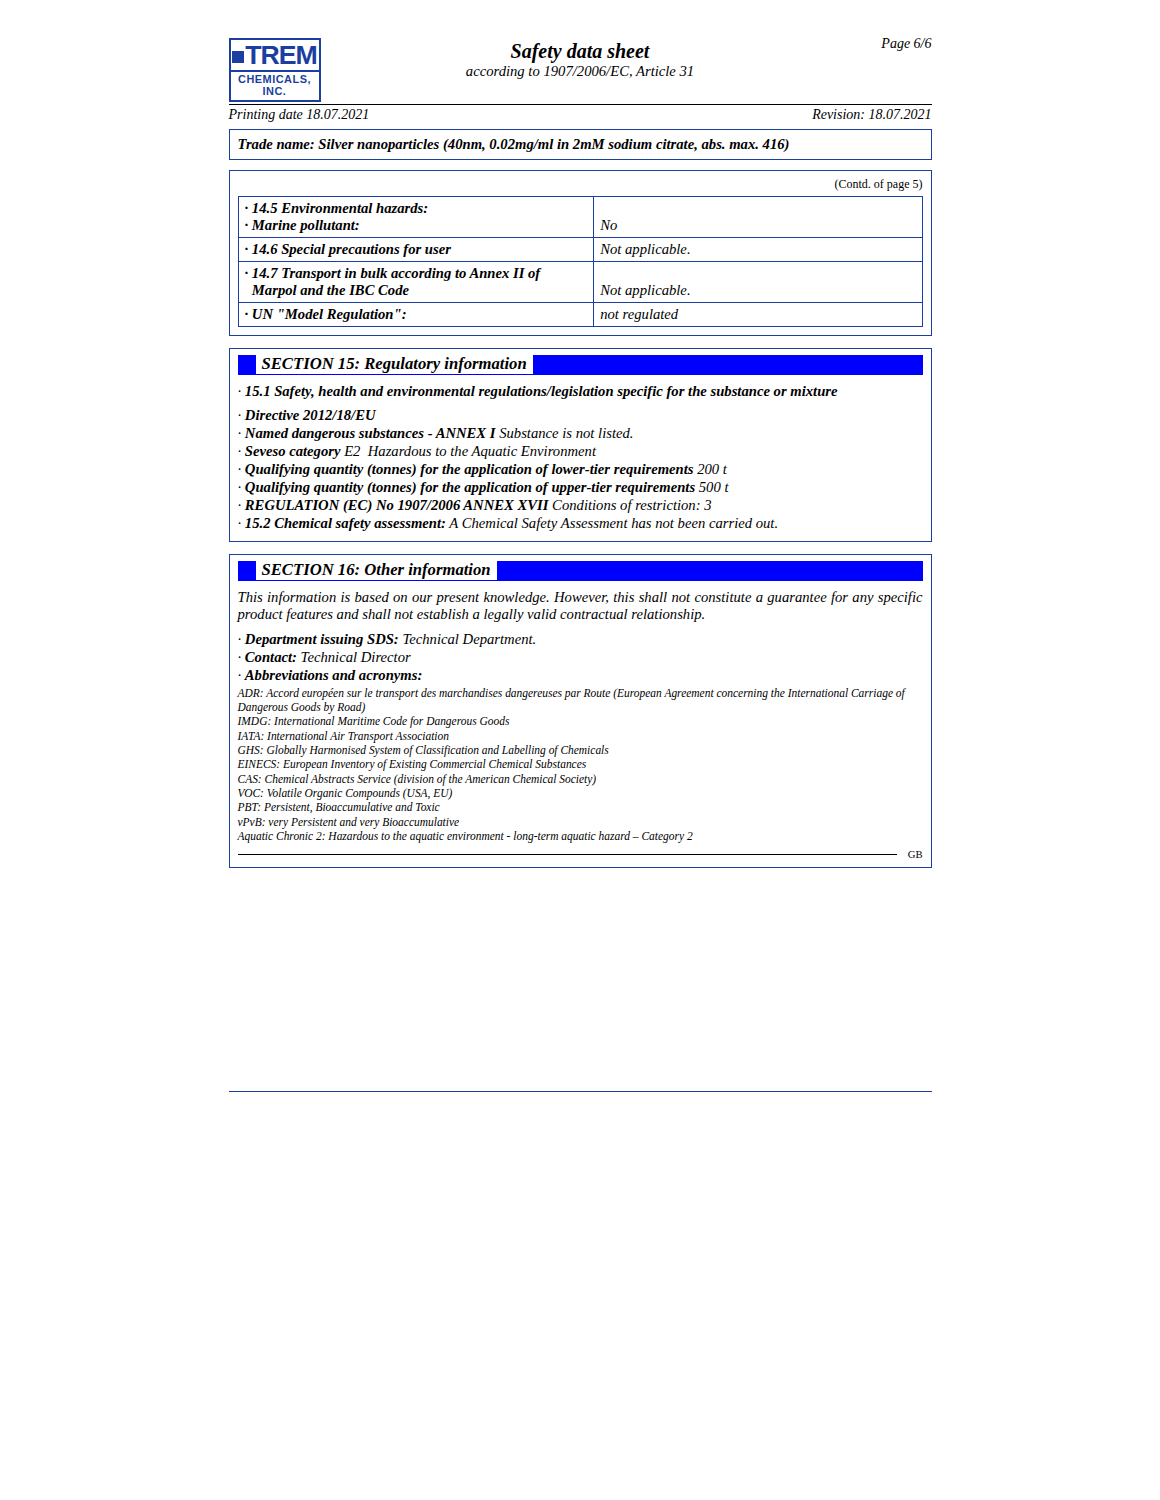TREM
CHEMICALS, INC.
Page 6/6
Safety data sheet
according to 1907/2006/EC, Article 31
Printing date 18.07.2021
Revision: 18.07.2021
Trade name: Silver nanoparticles (40nm, 0.02mg/ml in 2mM sodium citrate, abs. max. 416)
(Contd. of page 5)
| · 14.5 Environmental hazards: · Marine pollutant: | No |
| · 14.6 Special precautions for user | Not applicable. |
| · 14.7 Transport in bulk according to Annex II of Marpol and the IBC Code | Not applicable. |
| · UN "Model Regulation": | not regulated |
SECTION 15: Regulatory information
15.1 Safety, health and environmental regulations/legislation specific for the substance or mixture
Directive 2012/18/EU
Named dangerous substances - ANNEX I Substance is not listed.
Seveso category E2 Hazardous to the Aquatic Environment
Qualifying quantity (tonnes) for the application of lower-tier requirements 200 t
Qualifying quantity (tonnes) for the application of upper-tier requirements 500 t
REGULATION (EC) No 1907/2006 ANNEX XVII Conditions of restriction: 3
15.2 Chemical safety assessment: A Chemical Safety Assessment has not been carried out.
SECTION 16: Other information
This information is based on our present knowledge. However, this shall not constitute a guarantee for any specific product features and shall not establish a legally valid contractual relationship.
Department issuing SDS: Technical Department.
Contact: Technical Director
Abbreviations and acronyms:
ADR: Accord européen sur le transport des marchandises dangereuses par Route (European Agreement concerning the International Carriage of Dangerous Goods by Road)
IMDG: International Maritime Code for Dangerous Goods
IATA: International Air Transport Association
GHS: Globally Harmonised System of Classification and Labelling of Chemicals
EINECS: European Inventory of Existing Commercial Chemical Substances
CAS: Chemical Abstracts Service (division of the American Chemical Society)
VOC: Volatile Organic Compounds (USA, EU)
PBT: Persistent, Bioaccumulative and Toxic
vPvB: very Persistent and very Bioaccumulative
Aquatic Chronic 2: Hazardous to the aquatic environment - long-term aquatic hazard – Category 2
GB